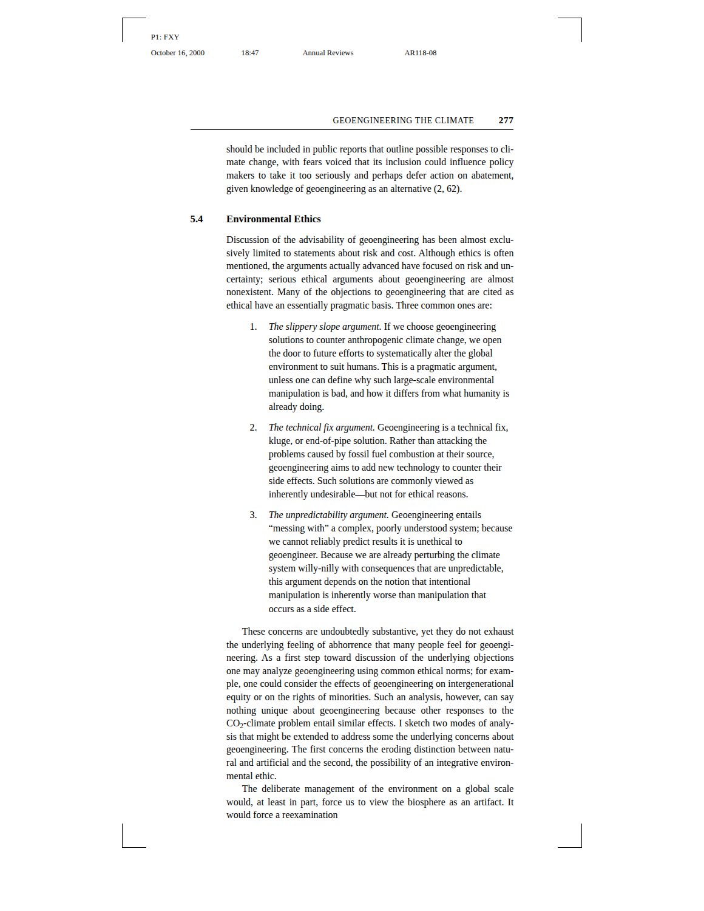P1: FXY
October 16, 200018:47 Annual Reviews AR118-08
GEOENGINEERING THE CLIMATE 277
should be included in public reports that outline possible responses to climate change, with fears voiced that its inclusion could influence policy makers to take it too seriously and perhaps defer action on abatement, given knowledge of geoengineering as an alternative (2, 62).
5.4 Environmental Ethics
Discussion of the advisability of geoengineering has been almost exclusively limited to statements about risk and cost. Although ethics is often mentioned, the arguments actually advanced have focused on risk and uncertainty; serious ethical arguments about geoengineering are almost nonexistent. Many of the objections to geoengineering that are cited as ethical have an essentially pragmatic basis. Three common ones are:
1. The slippery slope argument. If we choose geoengineering solutions to counter anthropogenic climate change, we open the door to future efforts to systematically alter the global environment to suit humans. This is a pragmatic argument, unless one can define why such large-scale environmental manipulation is bad, and how it differs from what humanity is already doing.
2. The technical fix argument. Geoengineering is a technical fix, kluge, or end-of-pipe solution. Rather than attacking the problems caused by fossil fuel combustion at their source, geoengineering aims to add new technology to counter their side effects. Such solutions are commonly viewed as inherently undesirable—but not for ethical reasons.
3. The unpredictability argument. Geoengineering entails “messing with” a complex, poorly understood system; because we cannot reliably predict results it is unethical to geoengineer. Because we are already perturbing the climate system willy-nilly with consequences that are unpredictable, this argument depends on the notion that intentional manipulation is inherently worse than manipulation that occurs as a side effect.
These concerns are undoubtedly substantive, yet they do not exhaust the underlying feeling of abhorrence that many people feel for geoengineering. As a first step toward discussion of the underlying objections one may analyze geoengineering using common ethical norms; for example, one could consider the effects of geoengineering on intergenerational equity or on the rights of minorities. Such an analysis, however, can say nothing unique about geoengineering because other responses to the CO2-climate problem entail similar effects. I sketch two modes of analysis that might be extended to address some the underlying concerns about geoengineering. The first concerns the eroding distinction between natural and artificial and the second, the possibility of an integrative environmental ethic.
The deliberate management of the environment on a global scale would, at least in part, force us to view the biosphere as an artifact. It would force a reexamination